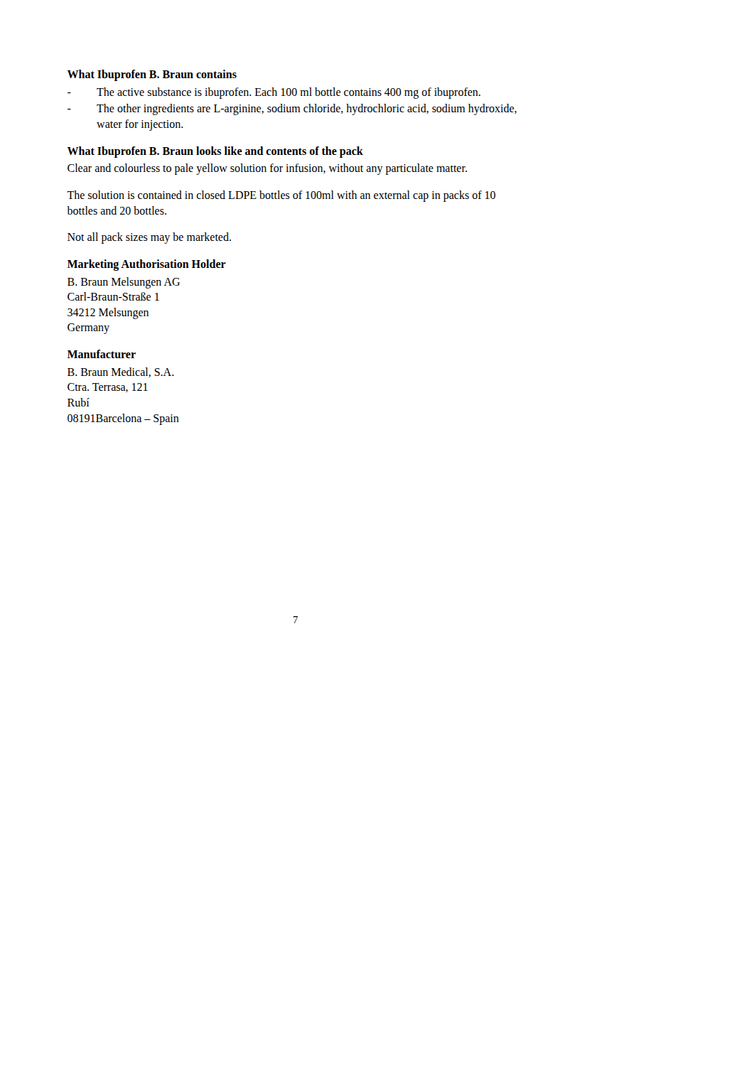What Ibuprofen B. Braun contains
- The active substance is ibuprofen. Each 100 ml bottle contains 400 mg of ibuprofen.
- The other ingredients are L-arginine, sodium chloride, hydrochloric acid, sodium hydroxide, water for injection.
What Ibuprofen B. Braun looks like and contents of the pack
Clear and colourless to pale yellow solution for infusion, without any particulate matter.
The solution is contained in closed LDPE bottles of 100ml with an external cap in packs of 10 bottles and 20 bottles.
Not all pack sizes may be marketed.
Marketing Authorisation Holder
B. Braun Melsungen AG
Carl-Braun-Straße 1
34212 Melsungen
Germany
Manufacturer
B. Braun Medical, S.A.
Ctra. Terrasa, 121
Rubí
08191Barcelona – Spain
7